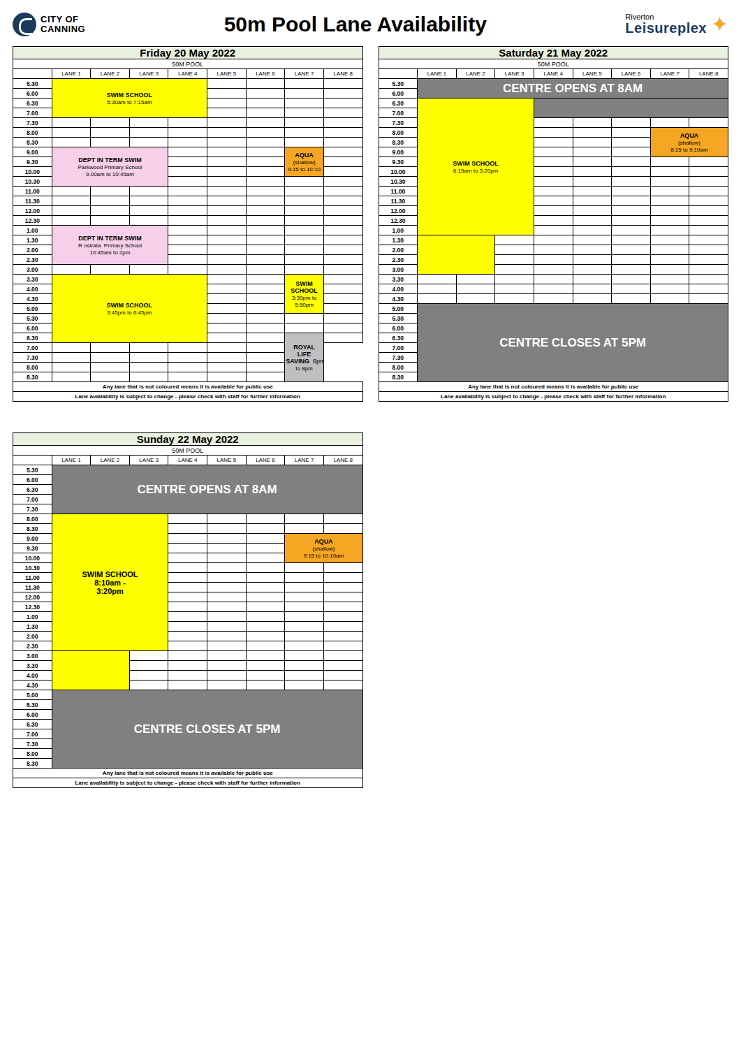CITY OF
CANNING
50m Pool Lane Availability
Riverton
Leisureplex
✦
| Friday 20 May 2022 |
| 50M POOL |
| | LANE 1 | LANE 2 | LANE 3 | LANE 4 | LANE 5 | LANE 6 | LANE 7 | LANE 8 |
| 5.30 | SWIM SCHOOL 5:30am to 7:15am | | | | |
| 6.00 | | | | |
| 6.30 | | | | |
| 7.00 | | | | |
| 7.30 | | | | | | | | |
| 8.00 | | | | | | | | |
| 8.30 | | | | | | | | |
| 9.00 | DEPT IN TERM SWIM Parkwood Primary School 9.00am to 10:45am | | | | AQUA (shallow) 9:15 to 10:10 | |
| 9.30 | | | | |
| 10.00 | | | | |
| 10.30 | | | | | |
| 11.00 | | | | | | | | |
| 11.30 | | | | | | | | |
| 12.00 | | | | | | | | |
| 12.30 | | | | | | | | |
| 1.00 | DEPT IN TERM SWIM R ostrata Primary School 10:45am to 2pm | | | | | |
| 1.30 | | | | | |
| 2.00 | | | | | |
| 2.30 | | | | | |
| 3.00 | | | | | | | | |
| 3.30 | SWIM SCHOOL 3:45pm to 6:45pm | | | SWIM SCHOOL 3:30pm to 5:50pm | |
| 4.00 | | | |
| 4.30 | | | |
| 5.00 | | | |
| 5.30 | | | | |
| 6.00 | | | | |
| 6.30 | | | ROYAL LIFE SAVING 6pm to 8pm | |
| 7.00 | | | | | | |
| 7.30 | | | | | | |
| 8.00 | | | | | | |
| 8.30 | | | | | | |
| Any lane that is not coloured means it is available for public use |
| Lane availability is subject to change - please check with staff for further information |
| Saturday 21 May 2022 |
| 50M POOL |
| | LANE 1 | LANE 2 | LANE 3 | LANE 4 | LANE 5 | LANE 6 | LANE 7 | LANE 8 |
| 5.30 | CENTRE OPENS AT 8AM |
| 6.00 |
| 6.30 | SWIM SCHOOL 6:15am to 3:20pm | |
| 7.00 |
| 7.30 | | | | | |
| 8.00 | | | | AQUA (shallow) 8:15 to 9:10am |
| 8.30 | | | |
| 9.00 | | | |
| 9.30 | | | | | |
| 10.00 | | | | | |
| 10.30 | | | | | |
| 11.00 | | | | | |
| 11.30 | | | | | |
| 12.00 | | | | | |
| 12.30 | | | | | |
| 1.00 | | | | | |
| 1.30 | | | | | | | |
| 2.00 | | | | | | |
| 2.30 | | | | | | |
| 3.00 | | | | | | |
| 3.30 | | | | | | | | |
| 4.00 | | | | | | | | |
| 4.30 | | | | | | | | |
| 5.00 | CENTRE CLOSES AT 5PM |
| 5.30 |
| 6.00 |
| 6.30 |
| 7.00 |
| 7.30 |
| 8.00 |
| 8.30 |
| Any lane that is not coloured means it is available for public use |
| Lane availability is subject to change - please check with staff for further information |
| Sunday 22 May 2022 |
| 50M POOL |
| | LANE 1 | LANE 2 | LANE 3 | LANE 4 | LANE 5 | LANE 6 | LANE 7 | LANE 8 |
| 5.30 | CENTRE OPENS AT 8AM |
| 6.00 |
| 6.30 |
| 7.00 |
| 7.30 |
| 8.00 | SWIM SCHOOL 8:10am - 3:20pm | | | | | |
| 8.30 | | | | | |
| 9.00 | | | | AQUA (shallow) 9:15 to 10:10am |
| 9.30 | | | |
| 10.00 | | | |
| 10.30 | | | | | |
| 11.00 | | | | | |
| 11.30 | | | | | |
| 12.00 | | | | | |
| 12.30 | | | | | |
| 1.00 | | | | | |
| 1.30 | | | | | |
| 2.00 | | | | | |
| 2.30 | | | | | |
| 3.00 | | | | | | | |
| 3.30 | | | | | | |
| 4.00 | | | | | | |
| 4.30 | | | | | | |
| 5.00 | CENTRE CLOSES AT 5PM |
| 5.30 |
| 6.00 |
| 6.30 |
| 7.00 |
| 7.30 |
| 8.00 |
| 8.30 |
| Any lane that is not coloured means it is available for public use |
| Lane availability is subject to change - please check with staff for further information |